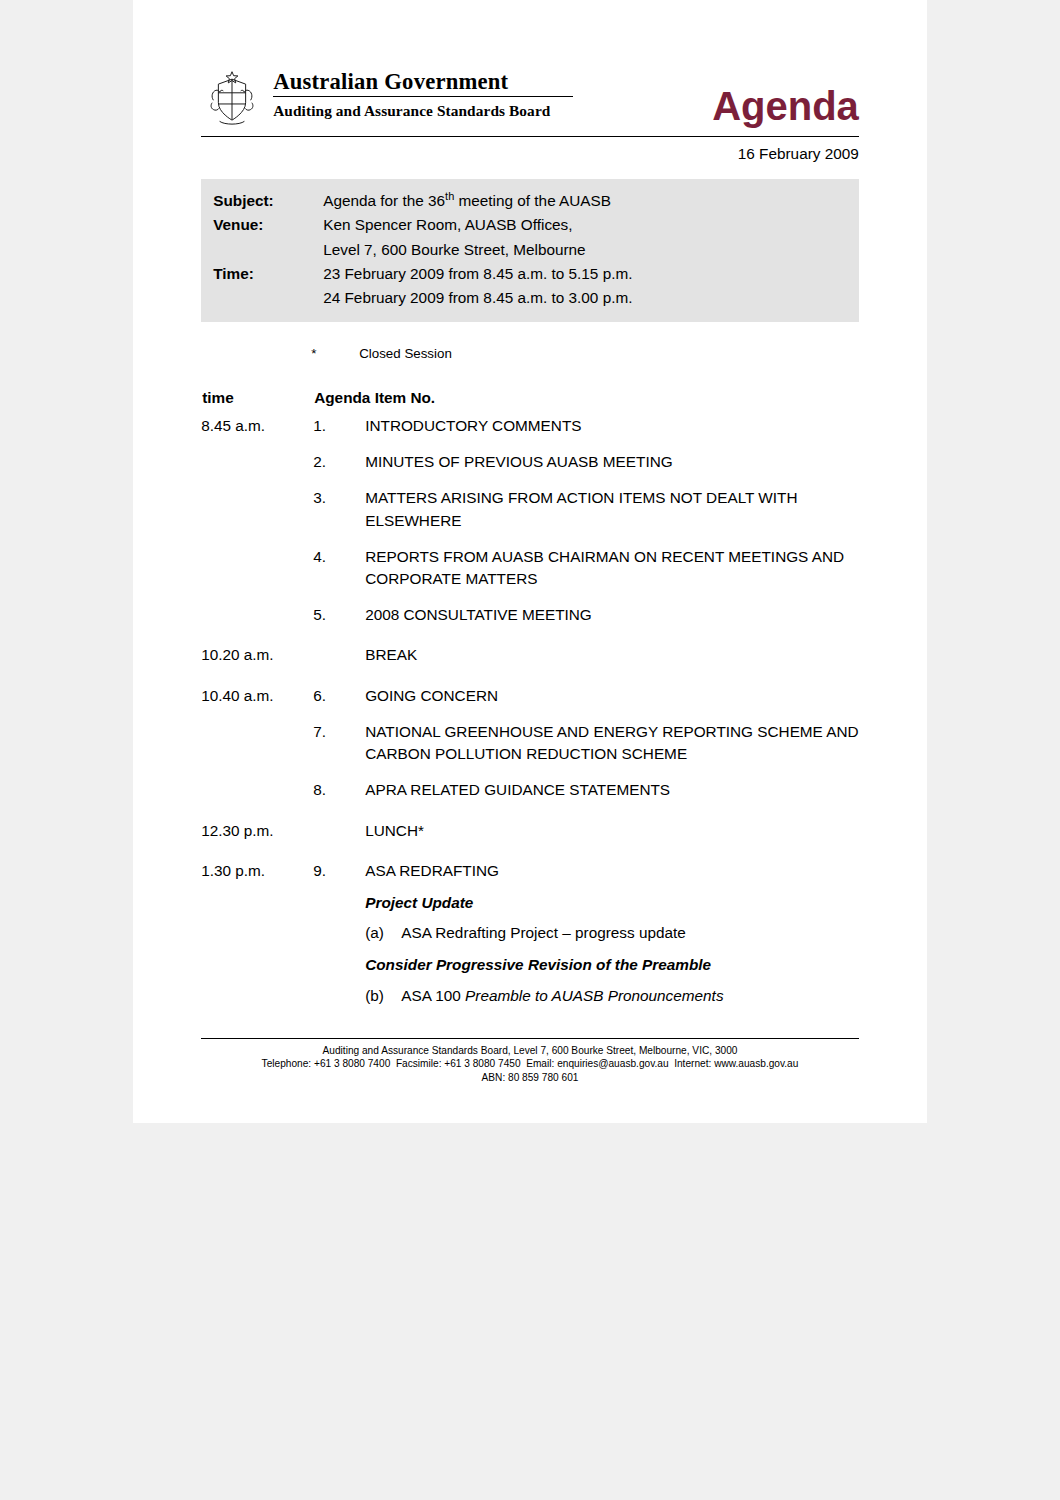Australian Government
Auditing and Assurance Standards Board
Agenda
16 February 2009
| Subject: | Agenda for the 36 th meeting of the AUASB |
| Venue: | Ken Spencer Room, AUASB Offices, |
| | Level 7, 600 Bourke Street, Melbourne |
| Time: | 23 February 2009 from 8.45 a.m. to 5.15 p.m. |
| | 24 February 2009 from 8.45 a.m. to 3.00 p.m. |
*Closed Session
| time | Agenda Item No. |
| --- | --- |
| 8.45 a.m. | 1. | INTRODUCTORY COMMENTS |
| | 2. | MINUTES OF PREVIOUS AUASB MEETING |
| | 3. | MATTERS ARISING FROM ACTION ITEMS NOT DEALT WITH ELSEWHERE |
| | 4. | REPORTS FROM AUASB CHAIRMAN ON RECENT MEETINGS AND CORPORATE MATTERS |
| | 5. | 2008 CONSULTATIVE MEETING |
| 10.20 a.m. | | BREAK |
| 10.40 a.m. | 6. | GOING CONCERN |
| | 7. | NATIONAL GREENHOUSE AND ENERGY REPORTING SCHEME AND CARBON POLLUTION REDUCTION SCHEME |
| | 8. | APRA RELATED GUIDANCE STATEMENTS |
| 12.30 p.m. | | LUNCH* |
| 1.30 p.m. | 9. | ASA REDRAFTING Project Update (a) ASA Redrafting Project – progress update Consider Progressive Revision of the Preamble (b) ASA 100 Preamble to AUASB Pronouncements |
Auditing and Assurance Standards Board, Level 7, 600 Bourke Street, Melbourne, VIC, 3000
Telephone: +61 3 8080 7400 Facsimile: +61 3 8080 7450 Email: enquiries@auasb.gov.au Internet: www.auasb.gov.au
ABN: 80 859 780 601